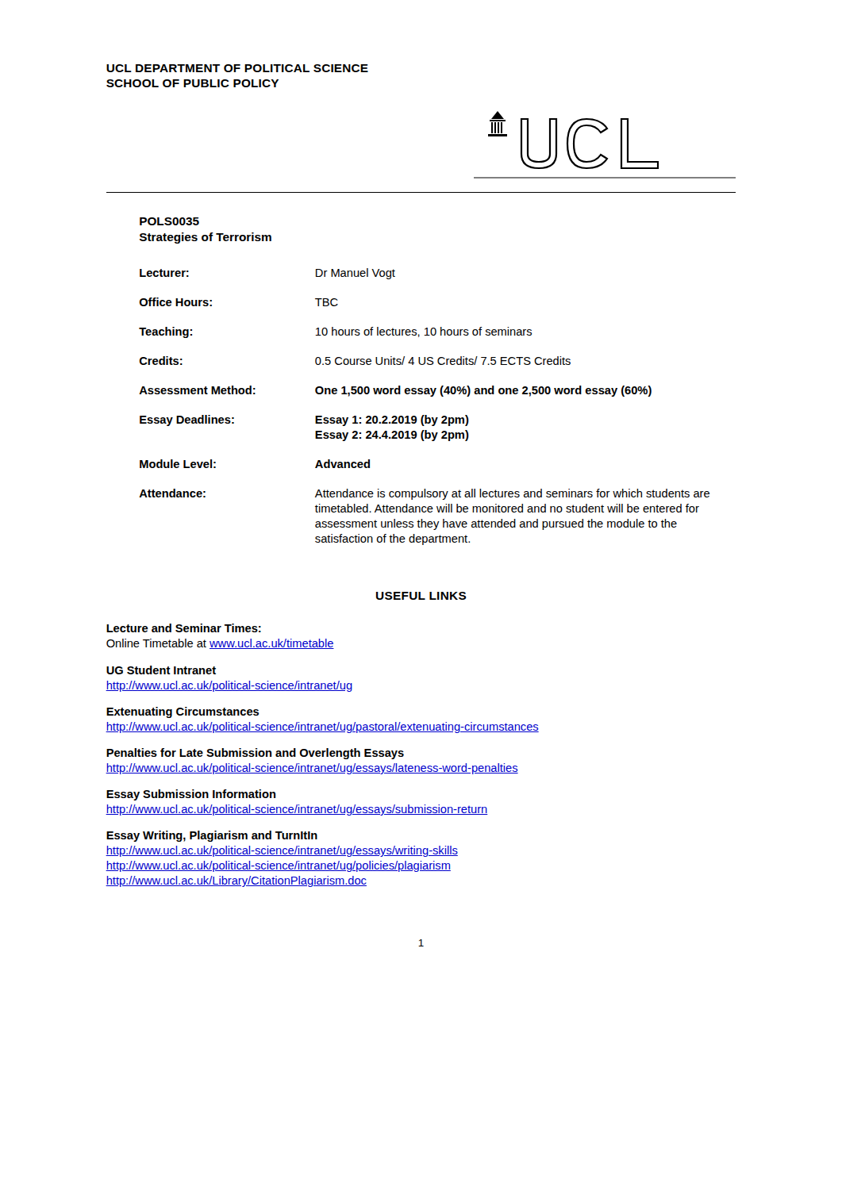UCL DEPARTMENT OF POLITICAL SCIENCE
SCHOOL OF PUBLIC POLICY
POLS0035 Strategies of Terrorism
| Lecturer: | Dr Manuel Vogt |
| Office Hours: | TBC |
| Teaching: | 10 hours of lectures, 10 hours of seminars |
| Credits: | 0.5 Course Units/ 4 US Credits/ 7.5 ECTS Credits |
| Assessment Method: | One 1,500 word essay (40%) and one 2,500 word essay (60%) |
| Essay Deadlines: | Essay 1: 20.2.2019 (by 2pm) Essay 2: 24.4.2019 (by 2pm) |
| Module Level: | Advanced |
| Attendance: | Attendance is compulsory at all lectures and seminars for which students are timetabled. Attendance will be monitored and no student will be entered for assessment unless they have attended and pursued the module to the satisfaction of the department. |
USEFUL LINKS
Lecture and Seminar Times:
Online Timetable at www.ucl.ac.uk/timetable
UG Student Intranet
http://www.ucl.ac.uk/political-science/intranet/ug
Extenuating Circumstances
http://www.ucl.ac.uk/political-science/intranet/ug/pastoral/extenuating-circumstances
Penalties for Late Submission and Overlength Essays
http://www.ucl.ac.uk/political-science/intranet/ug/essays/lateness-word-penalties
Essay Submission Information
http://www.ucl.ac.uk/political-science/intranet/ug/essays/submission-return
Essay Writing, Plagiarism and TurnItIn
http://www.ucl.ac.uk/political-science/intranet/ug/essays/writing-skills
http://www.ucl.ac.uk/political-science/intranet/ug/policies/plagiarism
http://www.ucl.ac.uk/Library/CitationPlagiarism.doc
1